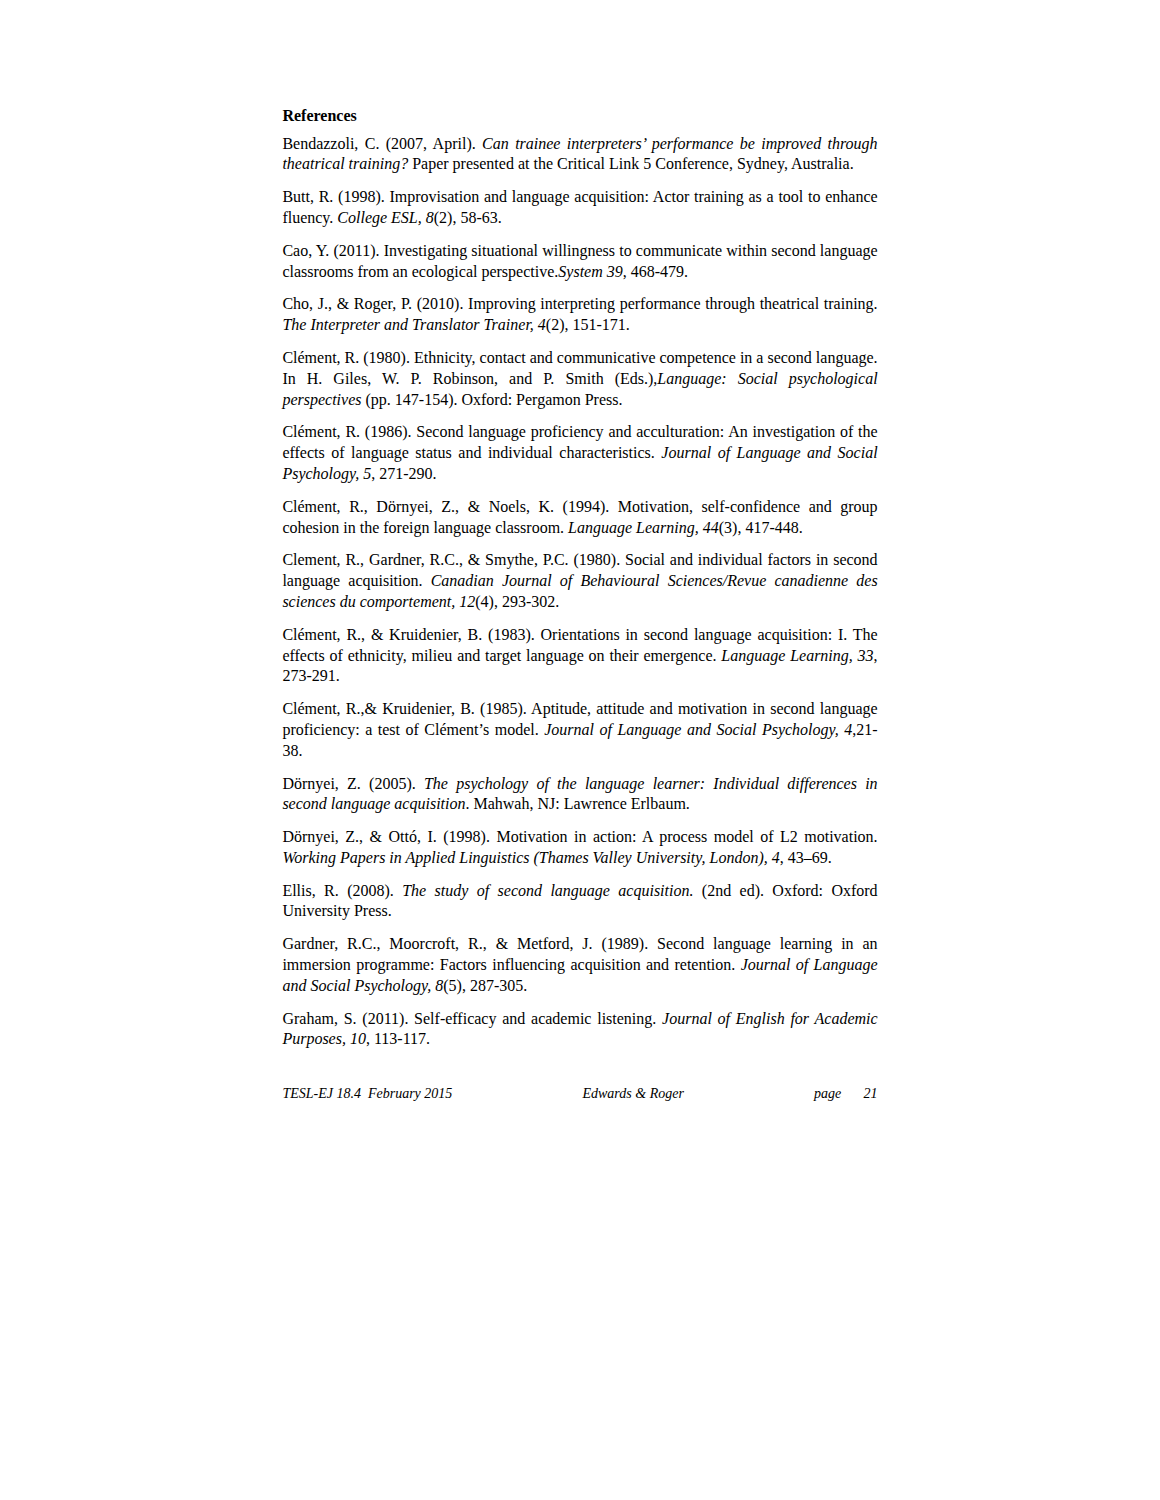References
Bendazzoli, C. (2007, April). Can trainee interpreters’ performance be improved through theatrical training? Paper presented at the Critical Link 5 Conference, Sydney, Australia.
Butt, R. (1998). Improvisation and language acquisition: Actor training as a tool to enhance fluency. College ESL, 8(2), 58-63.
Cao, Y. (2011). Investigating situational willingness to communicate within second language classrooms from an ecological perspective.System 39, 468-479.
Cho, J., & Roger, P. (2010). Improving interpreting performance through theatrical training. The Interpreter and Translator Trainer, 4(2), 151-171.
Clément, R. (1980). Ethnicity, contact and communicative competence in a second language. In H. Giles, W. P. Robinson, and P. Smith (Eds.),Language: Social psychological perspectives (pp. 147-154). Oxford: Pergamon Press.
Clément, R. (1986). Second language proficiency and acculturation: An investigation of the effects of language status and individual characteristics. Journal of Language and Social Psychology, 5, 271-290.
Clément, R., Dörnyei, Z., & Noels, K. (1994). Motivation, self-confidence and group cohesion in the foreign language classroom. Language Learning, 44(3), 417-448.
Clement, R., Gardner, R.C., & Smythe, P.C. (1980). Social and individual factors in second language acquisition. Canadian Journal of Behavioural Sciences/Revue canadienne des sciences du comportement, 12(4), 293-302.
Clément, R., & Kruidenier, B. (1983). Orientations in second language acquisition: I. The effects of ethnicity, milieu and target language on their emergence. Language Learning, 33, 273-291.
Clément, R.,& Kruidenier, B. (1985). Aptitude, attitude and motivation in second language proficiency: a test of Clément’s model. Journal of Language and Social Psychology, 4,21-38.
Dörnyei, Z. (2005). The psychology of the language learner: Individual differences in second language acquisition. Mahwah, NJ: Lawrence Erlbaum.
Dörnyei, Z., & Ottó, I. (1998). Motivation in action: A process model of L2 motivation. Working Papers in Applied Linguistics (Thames Valley University, London), 4, 43–69.
Ellis, R. (2008). The study of second language acquisition. (2nd ed). Oxford: Oxford University Press.
Gardner, R.C., Moorcroft, R., & Metford, J. (1989). Second language learning in an immersion programme: Factors influencing acquisition and retention. Journal of Language and Social Psychology, 8(5), 287-305.
Graham, S. (2011). Self-efficacy and academic listening. Journal of English for Academic Purposes, 10, 113-117.
TESL-EJ 18.4 February 2015 Edwards & Roger page21